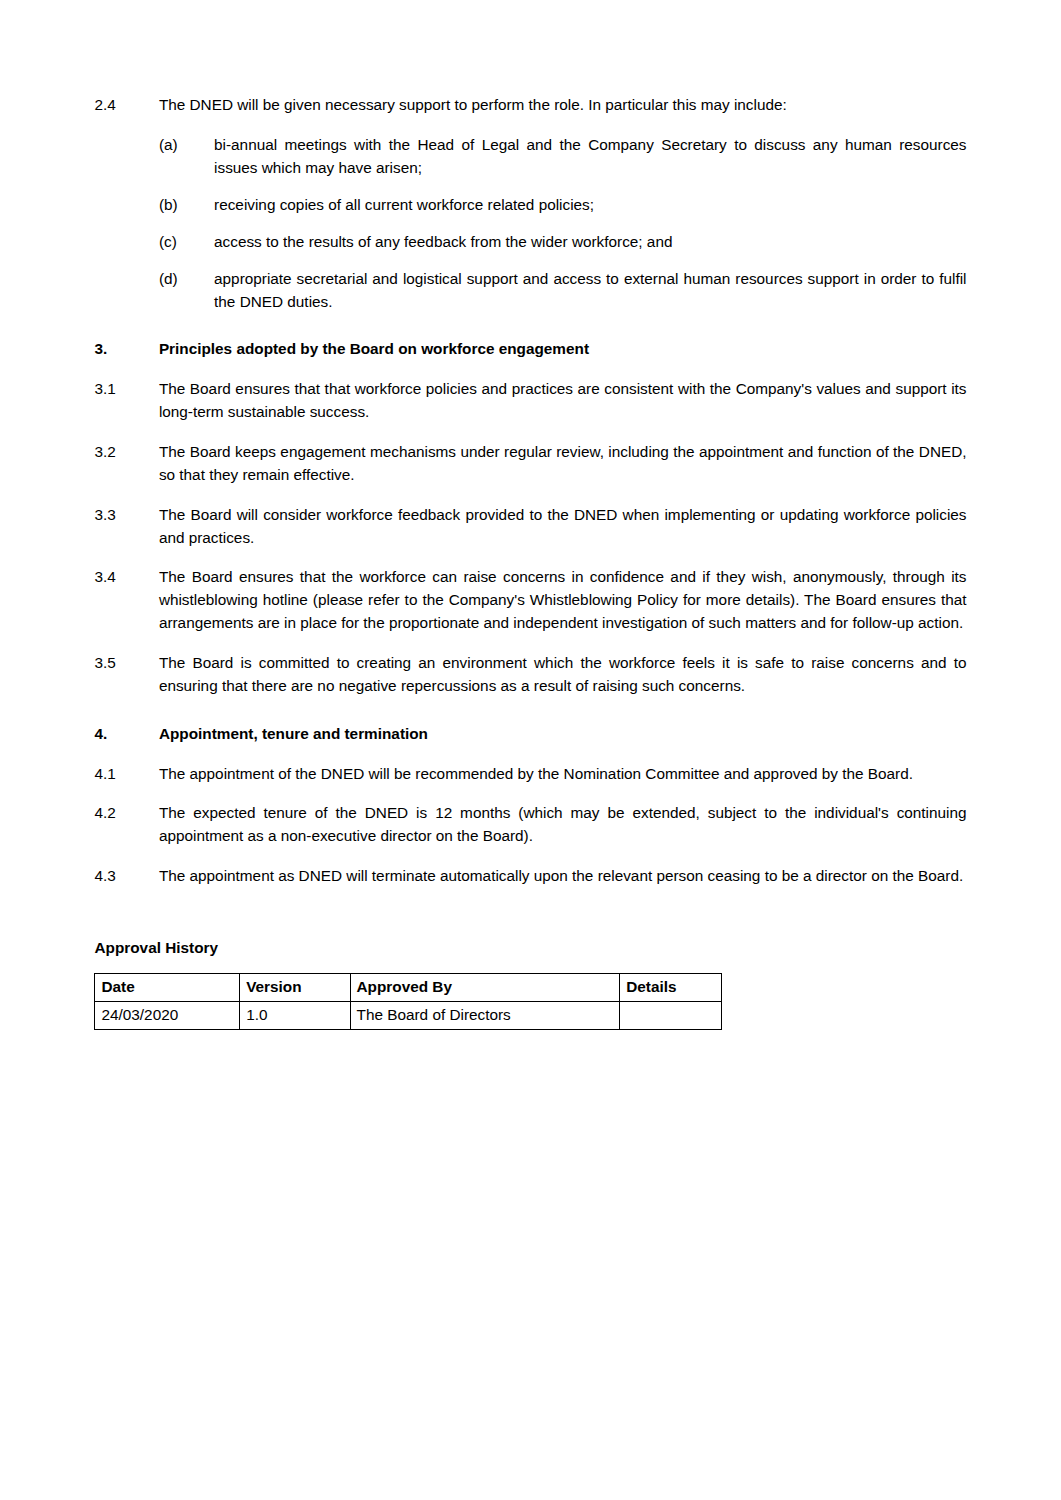2.4
The DNED will be given necessary support to perform the role. In particular this may include:
(a)
bi-annual meetings with the Head of Legal and the Company Secretary to discuss any human resources issues which may have arisen;
(b)
receiving copies of all current workforce related policies;
(c)
access to the results of any feedback from the wider workforce; and
(d)
appropriate secretarial and logistical support and access to external human resources support in order to fulfil the DNED duties.
3. Principles adopted by the Board on workforce engagement
3.1
The Board ensures that that workforce policies and practices are consistent with the Company's values and support its long-term sustainable success.
3.2
The Board keeps engagement mechanisms under regular review, including the appointment and function of the DNED, so that they remain effective.
3.3
The Board will consider workforce feedback provided to the DNED when implementing or updating workforce policies and practices.
3.4
The Board ensures that the workforce can raise concerns in confidence and if they wish, anonymously, through its whistleblowing hotline (please refer to the Company's Whistleblowing Policy for more details). The Board ensures that arrangements are in place for the proportionate and independent investigation of such matters and for follow-up action.
3.5
The Board is committed to creating an environment which the workforce feels it is safe to raise concerns and to ensuring that there are no negative repercussions as a result of raising such concerns.
4. Appointment, tenure and termination
4.1
The appointment of the DNED will be recommended by the Nomination Committee and approved by the Board.
4.2
The expected tenure of the DNED is 12 months (which may be extended, subject to the individual's continuing appointment as a non-executive director on the Board).
4.3
The appointment as DNED will terminate automatically upon the relevant person ceasing to be a director on the Board.
Approval History
| Date | Version | Approved By | Details |
| --- | --- | --- | --- |
| 24/03/2020 | 1.0 | The Board of Directors | |